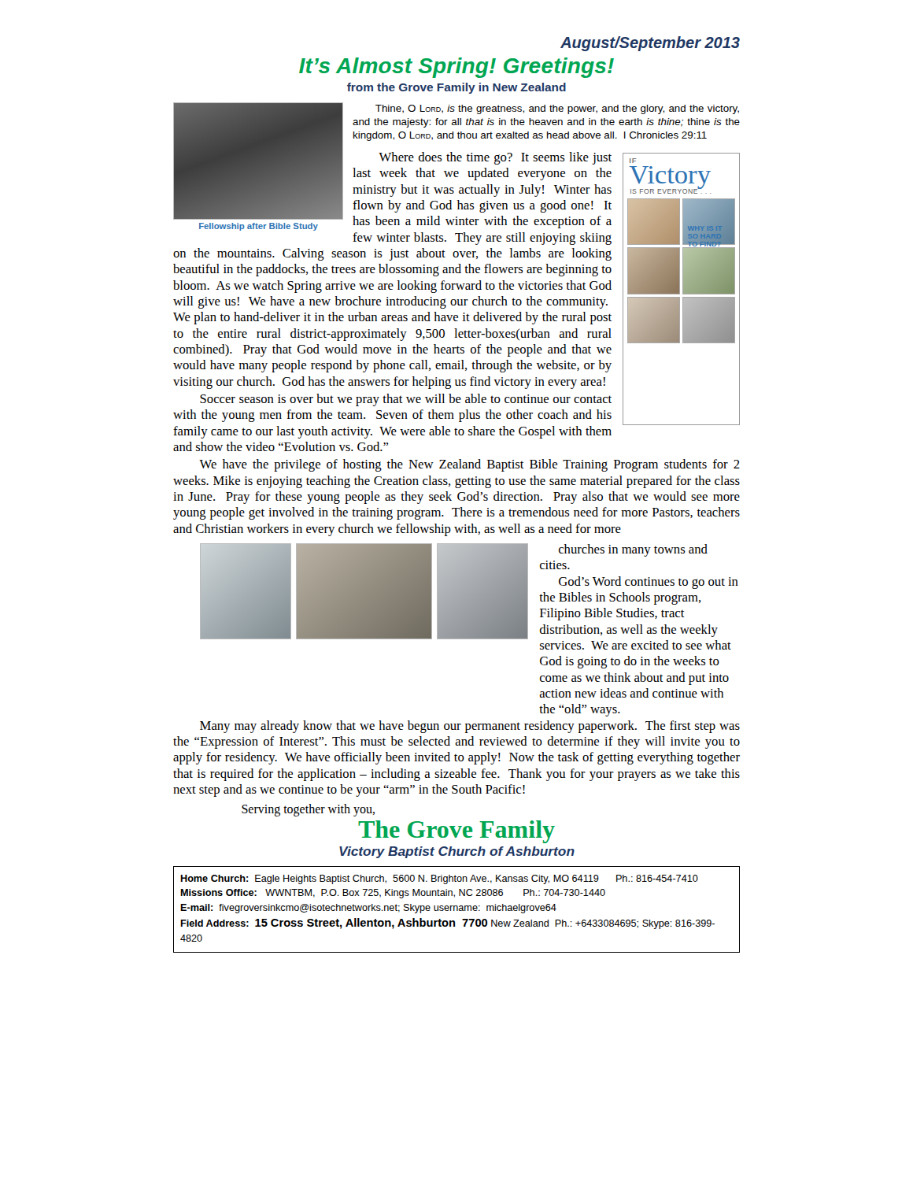August/September 2013
It’s Almost Spring! Greetings!
from the Grove Family in New Zealand
Fellowship after Bible Study
Thine, O Lord, is the greatness, and the power, and the glory, and the victory, and the majesty: for all that is in the heaven and in the earth is thine; thine is the kingdom, O Lord, and thou art exalted as head above all. I Chronicles 29:11
IF
Victory
IS FOR EVERYONE . . .
WHY IS IT
SO HARD
TO FIND?
Where does the time go? It seems like just last week that we updated everyone on the ministry but it was actually in July! Winter has flown by and God has given us a good one! It has been a mild winter with the exception of a few winter blasts. They are still enjoying skiing on the mountains. Calving season is just about over, the lambs are looking beautiful in the paddocks, the trees are blossoming and the flowers are beginning to bloom. As we watch Spring arrive we are looking forward to the victories that God will give us! We have a new brochure introducing our church to the community. We plan to hand-deliver it in the urban areas and have it delivered by the rural post to the entire rural district-approximately 9,500 letter-boxes(urban and rural combined). Pray that God would move in the hearts of the people and that we would have many people respond by phone call, email, through the website, or by visiting our church. God has the answers for helping us find victory in every area!
Soccer season is over but we pray that we will be able to continue our contact with the young men from the team. Seven of them plus the other coach and his family came to our last youth activity. We were able to share the Gospel with them and show the video “Evolution vs. God.”
We have the privilege of hosting the New Zealand Baptist Bible Training Program students for 2 weeks. Mike is enjoying teaching the Creation class, getting to use the same material prepared for the class in June. Pray for these young people as they seek God’s direction. Pray also that we would see more young people get involved in the training program. There is a tremendous need for more Pastors, teachers and Christian workers in every church we fellowship with, as well as a need for more
churches in many towns and cities.
God’s Word continues to go out in the Bibles in Schools program, Filipino Bible Studies, tract distribution, as well as the weekly services. We are excited to see what God is going to do in the weeks to come as we think about and put into action new ideas and continue with the “old” ways.
Many may already know that we have begun our permanent residency paperwork. The first step was the “Expression of Interest”. This must be selected and reviewed to determine if they will invite you to apply for residency. We have officially been invited to apply! Now the task of getting everything together that is required for the application – including a sizeable fee. Thank you for your prayers as we take this next step and as we continue to be your “arm” in the South Pacific!
Serving together with you,
The Grove Family
Victory Baptist Church of Ashburton
Home Church: Eagle Heights Baptist Church, 5600 N. Brighton Ave., Kansas City, MO 64119 Ph.: 816-454-7410
Missions Office: WWNTBM, P.O. Box 725, Kings Mountain, NC 28086 Ph.: 704-730-1440
E-mail: fivegroversinkcmo@isotechnetworks.net; Skype username: michaelgrove64
Field Address: 15 Cross Street, Allenton, Ashburton 7700 New Zealand Ph.: +6433084695; Skype: 816-399-4820